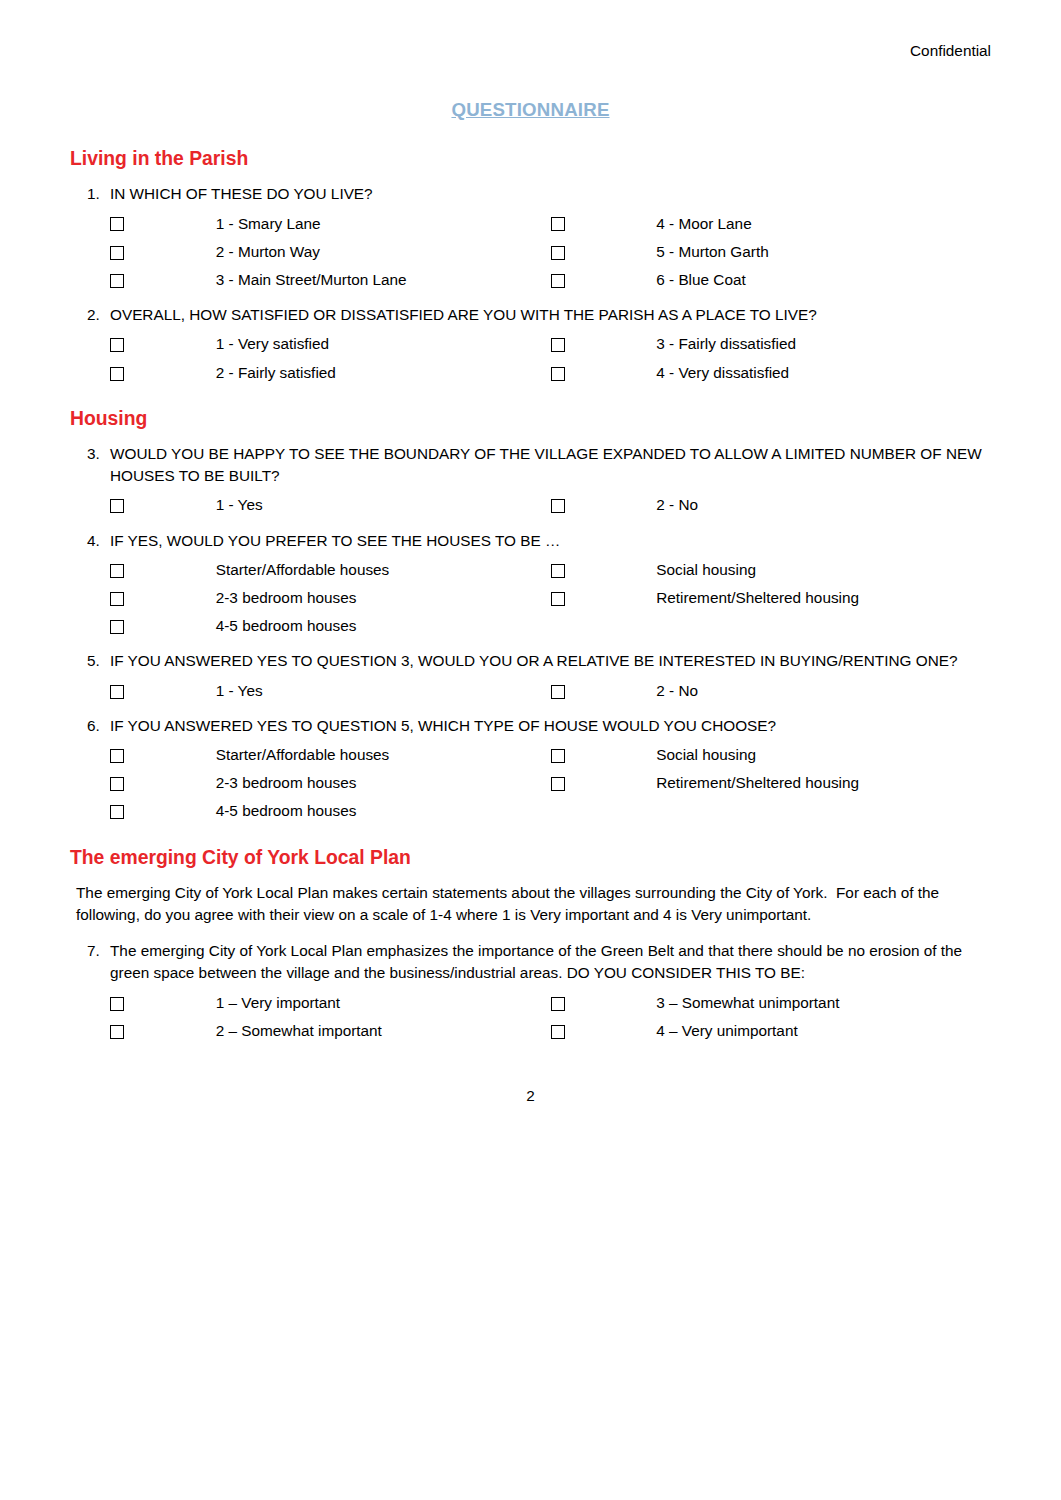Confidential
QUESTIONNAIRE
Living in the Parish
In which of these do you live?
| | 1 - Smary Lane | | 4 - Moor Lane |
| | 2 - Murton Way | | 5 - Murton Garth |
| | 3 - Main Street/Murton Lane | | 6 - Blue Coat |
Overall, how satisfied or dissatisfied are you with the Parish as a place to live?
| | 1 - Very satisfied | | 3 - Fairly dissatisfied |
| | 2 - Fairly satisfied | | 4 - Very dissatisfied |
Housing
Would you be happy to see the boundary of the village expanded to allow a limited number of new houses to be built?
| | 1 - Yes | | 2 - No |
If yes, would you prefer to see the houses to be …
| | Starter/Affordable houses | | Social housing |
| | 2-3 bedroom houses | | Retirement/Sheltered housing |
| | 4-5 bedroom houses | | |
If you answered yes to question 3, would you or a relative be interested in buying/renting one?
| | 1 - Yes | | 2 - No |
If you answered yes to question 5, which type of house would you choose?
| | Starter/Affordable houses | | Social housing |
| | 2-3 bedroom houses | | Retirement/Sheltered housing |
| | 4-5 bedroom houses | | |
The emerging City of York Local Plan
The emerging City of York Local Plan makes certain statements about the villages surrounding the City of York. For each of the following, do you agree with their view on a scale of 1-4 where 1 is Very important and 4 is Very unimportant.
The emerging City of York Local Plan emphasizes the importance of the Green Belt and that there should be no erosion of the green space between the village and the business/industrial areas. Do you consider this to be:
| | 1 – Very important | | 3 – Somewhat unimportant |
| | 2 – Somewhat important | | 4 – Very unimportant |
2